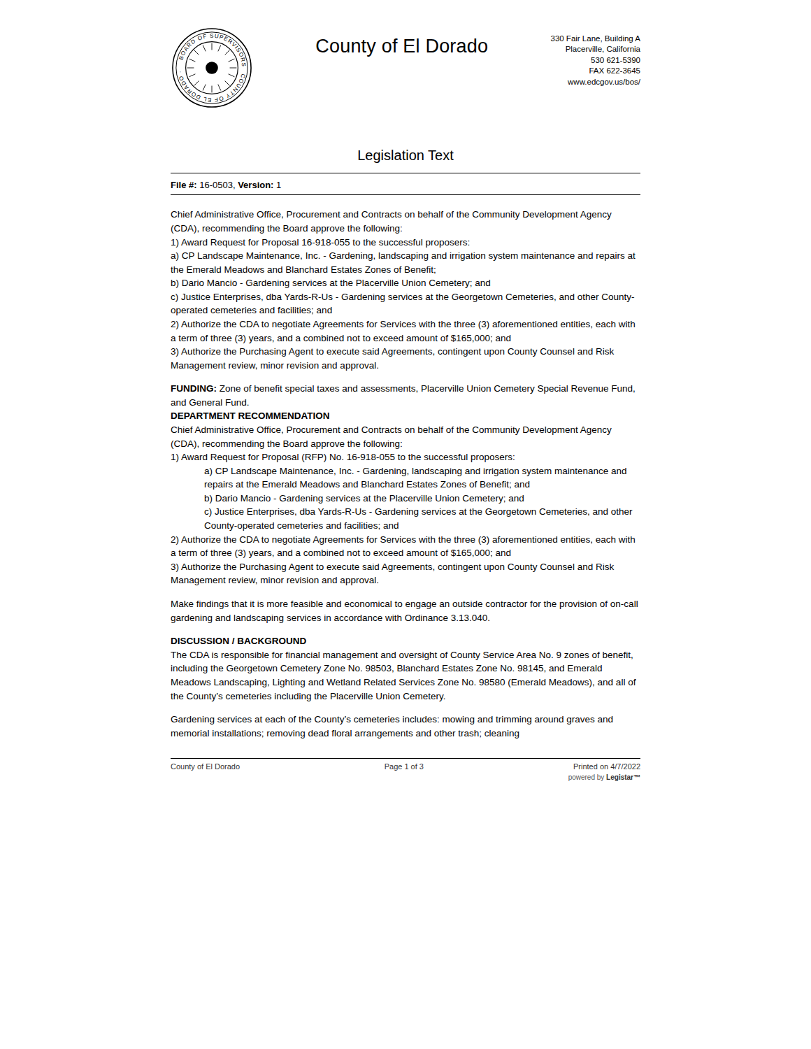BOARD OF SUPERVISORS COUNTY OF EL DORADO · CA
County of El Dorado
330 Fair Lane, Building A
Placerville, California
530 621-5390
FAX 622-3645
www.edcgov.us/bos/
Legislation Text
File #: 16-0503, Version: 1
Chief Administrative Office, Procurement and Contracts on behalf of the Community Development Agency (CDA), recommending the Board approve the following:
1) Award Request for Proposal 16-918-055 to the successful proposers:
a) CP Landscape Maintenance, Inc. - Gardening, landscaping and irrigation system maintenance and repairs at the Emerald Meadows and Blanchard Estates Zones of Benefit;
b) Dario Mancio - Gardening services at the Placerville Union Cemetery; and
c) Justice Enterprises, dba Yards-R-Us - Gardening services at the Georgetown Cemeteries, and other County-operated cemeteries and facilities; and
2) Authorize the CDA to negotiate Agreements for Services with the three (3) aforementioned entities, each with a term of three (3) years, and a combined not to exceed amount of $165,000; and
3) Authorize the Purchasing Agent to execute said Agreements, contingent upon County Counsel and Risk Management review, minor revision and approval.
FUNDING: Zone of benefit special taxes and assessments, Placerville Union Cemetery Special Revenue Fund, and General Fund.
DEPARTMENT RECOMMENDATION
Chief Administrative Office, Procurement and Contracts on behalf of the Community Development Agency (CDA), recommending the Board approve the following:
1) Award Request for Proposal (RFP) No. 16-918-055 to the successful proposers:
a) CP Landscape Maintenance, Inc. - Gardening, landscaping and irrigation system maintenance and repairs at the Emerald Meadows and Blanchard Estates Zones of Benefit; and
b) Dario Mancio - Gardening services at the Placerville Union Cemetery; and
c) Justice Enterprises, dba Yards-R-Us - Gardening services at the Georgetown Cemeteries, and other County-operated cemeteries and facilities; and
2) Authorize the CDA to negotiate Agreements for Services with the three (3) aforementioned entities, each with a term of three (3) years, and a combined not to exceed amount of $165,000; and
3) Authorize the Purchasing Agent to execute said Agreements, contingent upon County Counsel and Risk Management review, minor revision and approval.
Make findings that it is more feasible and economical to engage an outside contractor for the provision of on-call gardening and landscaping services in accordance with Ordinance 3.13.040.
DISCUSSION / BACKGROUND
The CDA is responsible for financial management and oversight of County Service Area No. 9 zones of benefit, including the Georgetown Cemetery Zone No. 98503, Blanchard Estates Zone No. 98145, and Emerald Meadows Landscaping, Lighting and Wetland Related Services Zone No. 98580 (Emerald Meadows), and all of the County’s cemeteries including the Placerville Union Cemetery.
Gardening services at each of the County’s cemeteries includes: mowing and trimming around graves and memorial installations; removing dead floral arrangements and other trash; cleaning
County of El Dorado
Page 1 of 3
Printed on 4/7/2022 powered by Legistar™